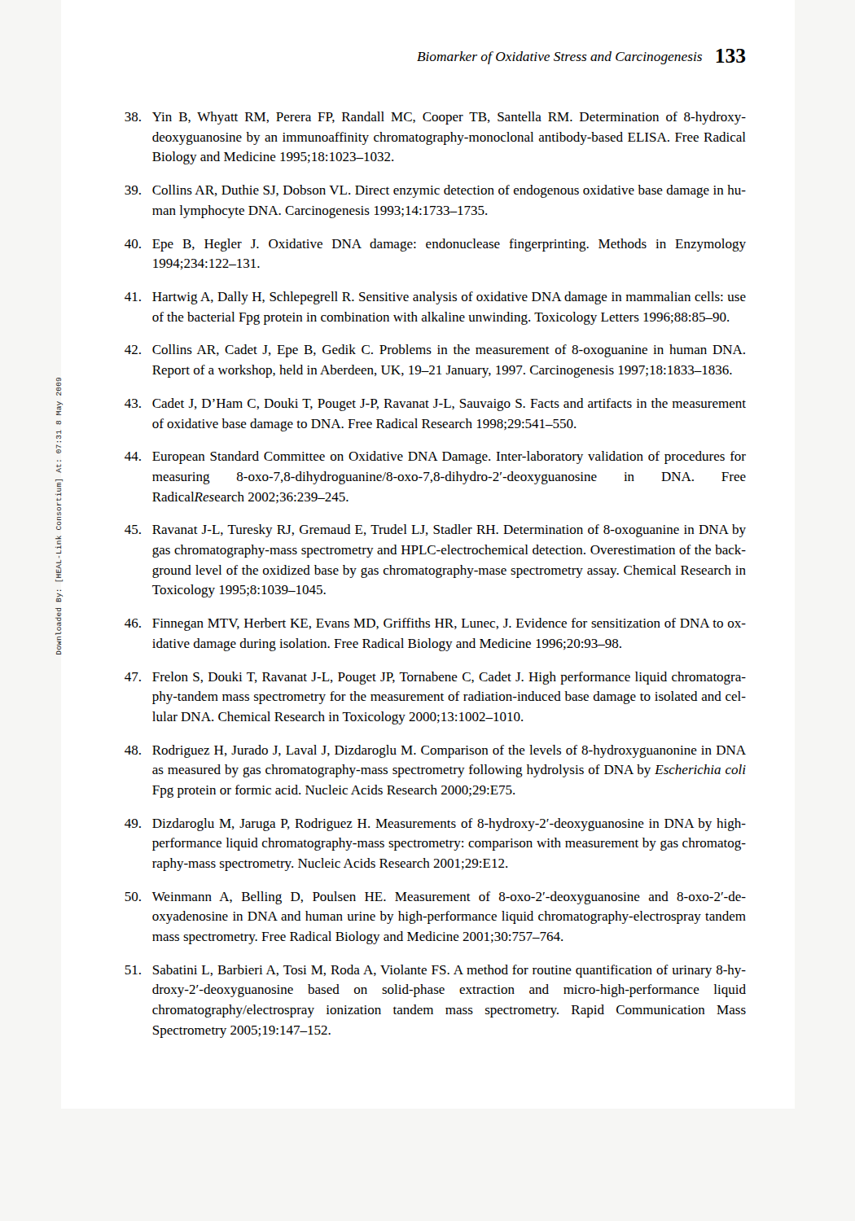Downloaded By: [HEAL-Link Consortium] At: 07:31 8 May 2009
Biomarker of Oxidative Stress and Carcinogenesis 133
38. Yin B, Whyatt RM, Perera FP, Randall MC, Cooper TB, Santella RM. Determination of 8-hydroxydeoxyguanosine by an immunoaffinity chromatography-monoclonal antibody-based ELISA. Free Radical Biology and Medicine 1995;18:1023–1032.
39. Collins AR, Duthie SJ, Dobson VL. Direct enzymic detection of endogenous oxidative base damage in human lymphocyte DNA. Carcinogenesis 1993;14:1733–1735.
40. Epe B, Hegler J. Oxidative DNA damage: endonuclease fingerprinting. Methods in Enzymology 1994;234:122–131.
41. Hartwig A, Dally H, Schlepegrell R. Sensitive analysis of oxidative DNA damage in mammalian cells: use of the bacterial Fpg protein in combination with alkaline unwinding. Toxicology Letters 1996;88:85–90.
42. Collins AR, Cadet J, Epe B, Gedik C. Problems in the measurement of 8-oxoguanine in human DNA. Report of a workshop, held in Aberdeen, UK, 19–21 January, 1997. Carcinogenesis 1997;18:1833–1836.
43. Cadet J, D’Ham C, Douki T, Pouget J-P, Ravanat J-L, Sauvaigo S. Facts and artifacts in the measurement of oxidative base damage to DNA. Free Radical Research 1998;29:541–550.
44. European Standard Committee on Oxidative DNA Damage. Inter-laboratory validation of procedures for measuring 8-oxo-7,8-dihydroguanine/8-oxo-7,8-dihydro-2′-deoxyguanosine in DNA. Free RadicalResearch 2002;36:239–245.
45. Ravanat J-L, Turesky RJ, Gremaud E, Trudel LJ, Stadler RH. Determination of 8-oxoguanine in DNA by gas chromatography-mass spectrometry and HPLC-electrochemical detection. Overestimation of the background level of the oxidized base by gas chromatography-mase spectrometry assay. Chemical Research in Toxicology 1995;8:1039–1045.
46. Finnegan MTV, Herbert KE, Evans MD, Griffiths HR, Lunec, J. Evidence for sensitization of DNA to oxidative damage during isolation. Free Radical Biology and Medicine 1996;20:93–98.
47. Frelon S, Douki T, Ravanat J-L, Pouget JP, Tornabene C, Cadet J. High performance liquid chromatography-tandem mass spectrometry for the measurement of radiation-induced base damage to isolated and cellular DNA. Chemical Research in Toxicology 2000;13:1002–1010.
48. Rodriguez H, Jurado J, Laval J, Dizdaroglu M. Comparison of the levels of 8-hydroxyguanonine in DNA as measured by gas chromatography-mass spectrometry following hydrolysis of DNA by Escherichia coli Fpg protein or formic acid. Nucleic Acids Research 2000;29:E75.
49. Dizdaroglu M, Jaruga P, Rodriguez H. Measurements of 8-hydroxy-2′-deoxyguanosine in DNA by high-performance liquid chromatography-mass spectrometry: comparison with measurement by gas chromatography-mass spectrometry. Nucleic Acids Research 2001;29:E12.
50. Weinmann A, Belling D, Poulsen HE. Measurement of 8-oxo-2′-deoxyguanosine and 8-oxo-2′-deoxyadenosine in DNA and human urine by high-performance liquid chromatography-electrospray tandem mass spectrometry. Free Radical Biology and Medicine 2001;30:757–764.
51. Sabatini L, Barbieri A, Tosi M, Roda A, Violante FS. A method for routine quantification of urinary 8-hydroxy-2′-deoxyguanosine based on solid-phase extraction and micro-high-performance liquid chromatography/electrospray ionization tandem mass spectrometry. Rapid Communication Mass Spectrometry 2005;19:147–152.